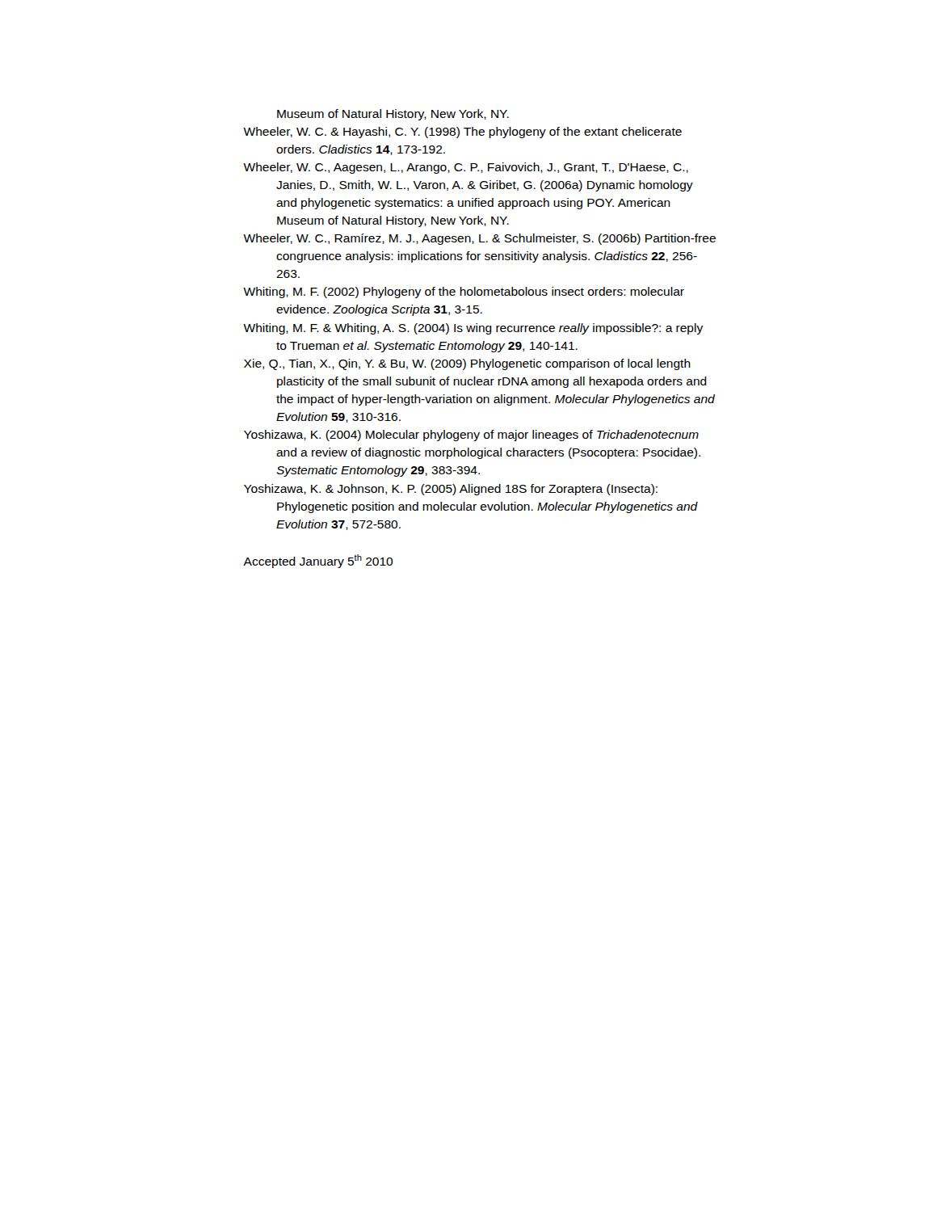Museum of Natural History, New York, NY.
Wheeler, W. C. & Hayashi, C. Y. (1998) The phylogeny of the extant chelicerate orders. Cladistics 14, 173-192.
Wheeler, W. C., Aagesen, L., Arango, C. P., Faivovich, J., Grant, T., D'Haese, C., Janies, D., Smith, W. L., Varon, A. & Giribet, G. (2006a) Dynamic homology and phylogenetic systematics: a unified approach using POY. American Museum of Natural History, New York, NY.
Wheeler, W. C., Ramírez, M. J., Aagesen, L. & Schulmeister, S. (2006b) Partition-free congruence analysis: implications for sensitivity analysis. Cladistics 22, 256-263.
Whiting, M. F. (2002) Phylogeny of the holometabolous insect orders: molecular evidence. Zoologica Scripta 31, 3-15.
Whiting, M. F. & Whiting, A. S. (2004) Is wing recurrence really impossible?: a reply to Trueman et al. Systematic Entomology 29, 140-141.
Xie, Q., Tian, X., Qin, Y. & Bu, W. (2009) Phylogenetic comparison of local length plasticity of the small subunit of nuclear rDNA among all hexapoda orders and the impact of hyper-length-variation on alignment. Molecular Phylogenetics and Evolution 59, 310-316.
Yoshizawa, K. (2004) Molecular phylogeny of major lineages of Trichadenotecnum and a review of diagnostic morphological characters (Psocoptera: Psocidae). Systematic Entomology 29, 383-394.
Yoshizawa, K. & Johnson, K. P. (2005) Aligned 18S for Zoraptera (Insecta): Phylogenetic position and molecular evolution. Molecular Phylogenetics and Evolution 37, 572-580.
Accepted January 5th 2010